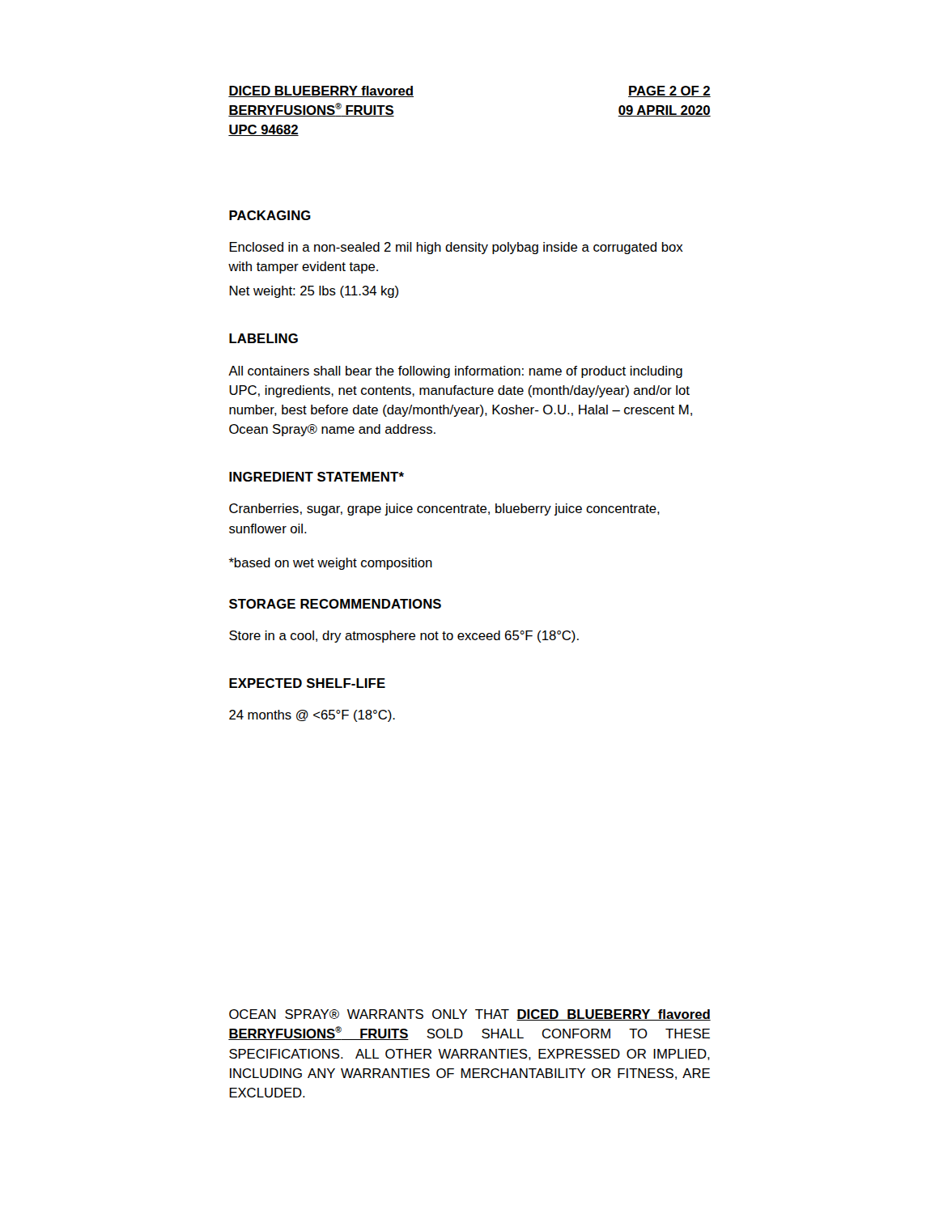DICED BLUEBERRY flavored BERRYFUSIONS® FRUITS UPC 94682
PAGE 2 OF 2 09 APRIL 2020
PACKAGING
Enclosed in a non-sealed 2 mil high density polybag inside a corrugated box with tamper evident tape.
Net weight: 25 lbs (11.34 kg)
LABELING
All containers shall bear the following information: name of product including UPC, ingredients, net contents, manufacture date (month/day/year) and/or lot number, best before date (day/month/year), Kosher- O.U., Halal – crescent M, Ocean Spray® name and address.
INGREDIENT STATEMENT*
Cranberries, sugar, grape juice concentrate, blueberry juice concentrate, sunflower oil.
*based on wet weight composition
STORAGE RECOMMENDATIONS
Store in a cool, dry atmosphere not to exceed 65°F (18°C).
EXPECTED SHELF-LIFE
24 months @ <65°F (18°C).
OCEAN SPRAY® WARRANTS ONLY THAT DICED BLUEBERRY flavored BERRYFUSIONS® FRUITS SOLD SHALL CONFORM TO THESE SPECIFICATIONS. ALL OTHER WARRANTIES, EXPRESSED OR IMPLIED, INCLUDING ANY WARRANTIES OF MERCHANTABILITY OR FITNESS, ARE EXCLUDED.